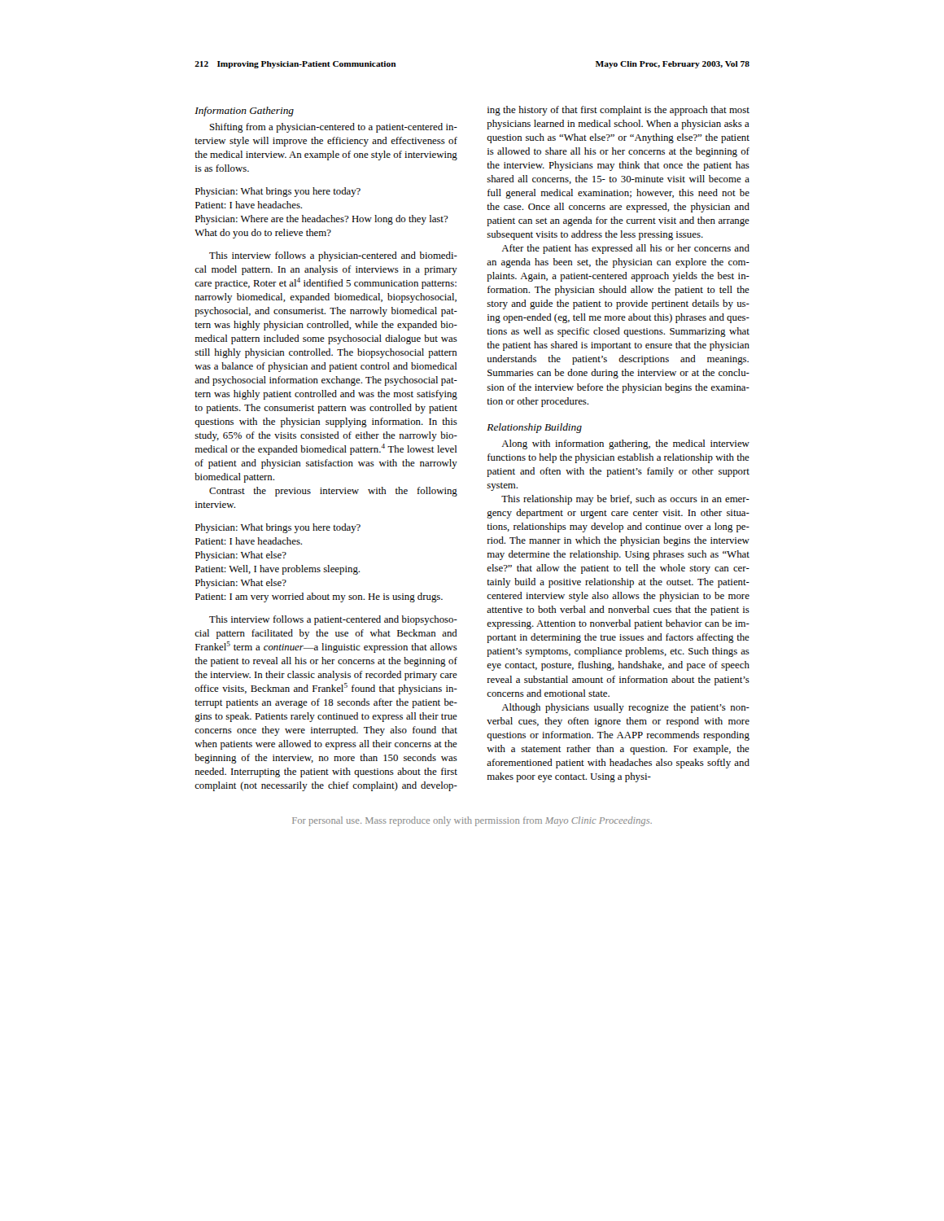212 Improving Physician-Patient Communication
Mayo Clin Proc, February 2003, Vol 78
Information Gathering
Shifting from a physician-centered to a patient-centered interview style will improve the efficiency and effectiveness of the medical interview. An example of one style of interviewing is as follows.
Physician: What brings you here today?
Patient: I have headaches.
Physician: Where are the headaches? How long do they last? What do you do to relieve them?
This interview follows a physician-centered and biomedical model pattern. In an analysis of interviews in a primary care practice, Roter et al4 identified 5 communication patterns: narrowly biomedical, expanded biomedical, biopsychosocial, psychosocial, and consumerist. The narrowly biomedical pattern was highly physician controlled, while the expanded biomedical pattern included some psychosocial dialogue but was still highly physician controlled. The biopsychosocial pattern was a balance of physician and patient control and biomedical and psychosocial information exchange. The psychosocial pattern was highly patient controlled and was the most satisfying to patients. The consumerist pattern was controlled by patient questions with the physician supplying information. In this study, 65% of the visits consisted of either the narrowly biomedical or the expanded biomedical pattern.4 The lowest level of patient and physician satisfaction was with the narrowly biomedical pattern.
Contrast the previous interview with the following interview.
Physician: What brings you here today?
Patient: I have headaches.
Physician: What else?
Patient: Well, I have problems sleeping.
Physician: What else?
Patient: I am very worried about my son. He is using drugs.
This interview follows a patient-centered and biopsychosocial pattern facilitated by the use of what Beckman and Frankel5 term a continuer—a linguistic expression that allows the patient to reveal all his or her concerns at the beginning of the interview. In their classic analysis of recorded primary care office visits, Beckman and Frankel5 found that physicians interrupt patients an average of 18 seconds after the patient begins to speak. Patients rarely continued to express all their true concerns once they were interrupted. They also found that when patients were allowed to express all their concerns at the beginning of the interview, no more than 150 seconds was needed. Interrupting the patient with questions about the first complaint (not necessarily the chief complaint) and developing the history of that first complaint is the approach that most physicians learned in medical school. When a physician asks a question such as “What else?” or “Anything else?” the patient is allowed to share all his or her concerns at the beginning of the interview. Physicians may think that once the patient has shared all concerns, the 15- to 30-minute visit will become a full general medical examination; however, this need not be the case. Once all concerns are expressed, the physician and patient can set an agenda for the current visit and then arrange subsequent visits to address the less pressing issues.
After the patient has expressed all his or her concerns and an agenda has been set, the physician can explore the complaints. Again, a patient-centered approach yields the best information. The physician should allow the patient to tell the story and guide the patient to provide pertinent details by using open-ended (eg, tell me more about this) phrases and questions as well as specific closed questions. Summarizing what the patient has shared is important to ensure that the physician understands the patient’s descriptions and meanings. Summaries can be done during the interview or at the conclusion of the interview before the physician begins the examination or other procedures.
Relationship Building
Along with information gathering, the medical interview functions to help the physician establish a relationship with the patient and often with the patient’s family or other support system.
This relationship may be brief, such as occurs in an emergency department or urgent care center visit. In other situations, relationships may develop and continue over a long period. The manner in which the physician begins the interview may determine the relationship. Using phrases such as “What else?” that allow the patient to tell the whole story can certainly build a positive relationship at the outset. The patient-centered interview style also allows the physician to be more attentive to both verbal and nonverbal cues that the patient is expressing. Attention to nonverbal patient behavior can be important in determining the true issues and factors affecting the patient’s symptoms, compliance problems, etc. Such things as eye contact, posture, flushing, handshake, and pace of speech reveal a substantial amount of information about the patient’s concerns and emotional state.
Although physicians usually recognize the patient’s nonverbal cues, they often ignore them or respond with more questions or information. The AAPP recommends responding with a statement rather than a question. For example, the aforementioned patient with headaches also speaks softly and makes poor eye contact. Using a physi-
For personal use. Mass reproduce only with permission from Mayo Clinic Proceedings.